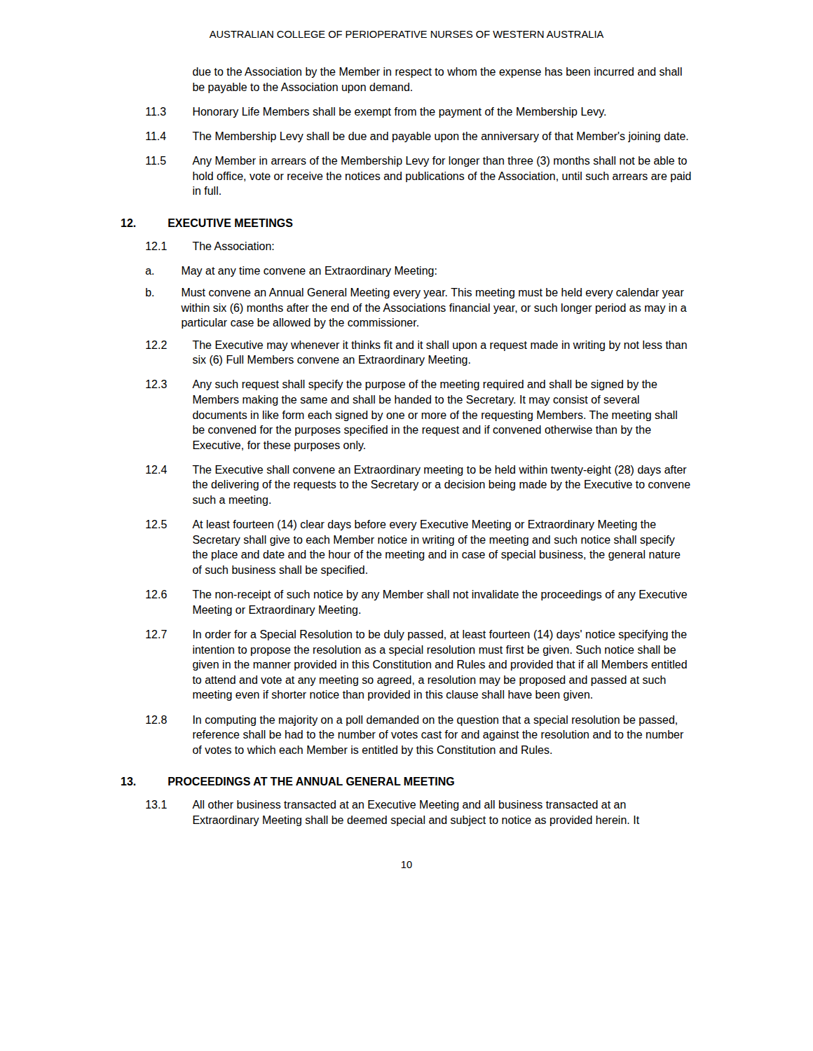AUSTRALIAN COLLEGE OF PERIOPERATIVE NURSES OF WESTERN AUSTRALIA
due to the Association by the Member in respect to whom the expense has been incurred and shall be payable to the Association upon demand.
11.3 Honorary Life Members shall be exempt from the payment of the Membership Levy.
11.4 The Membership Levy shall be due and payable upon the anniversary of that Member's joining date.
11.5 Any Member in arrears of the Membership Levy for longer than three (3) months shall not be able to hold office, vote or receive the notices and publications of the Association, until such arrears are paid in full.
12. Executive Meetings
12.1 The Association:
a. May at any time convene an Extraordinary Meeting:
b. Must convene an Annual General Meeting every year. This meeting must be held every calendar year within six (6) months after the end of the Associations financial year, or such longer period as may in a particular case be allowed by the commissioner.
12.2 The Executive may whenever it thinks fit and it shall upon a request made in writing by not less than six (6) Full Members convene an Extraordinary Meeting.
12.3 Any such request shall specify the purpose of the meeting required and shall be signed by the Members making the same and shall be handed to the Secretary. It may consist of several documents in like form each signed by one or more of the requesting Members. The meeting shall be convened for the purposes specified in the request and if convened otherwise than by the Executive, for these purposes only.
12.4 The Executive shall convene an Extraordinary meeting to be held within twenty-eight (28) days after the delivering of the requests to the Secretary or a decision being made by the Executive to convene such a meeting.
12.5 At least fourteen (14) clear days before every Executive Meeting or Extraordinary Meeting the Secretary shall give to each Member notice in writing of the meeting and such notice shall specify the place and date and the hour of the meeting and in case of special business, the general nature of such business shall be specified.
12.6 The non-receipt of such notice by any Member shall not invalidate the proceedings of any Executive Meeting or Extraordinary Meeting.
12.7 In order for a Special Resolution to be duly passed, at least fourteen (14) days' notice specifying the intention to propose the resolution as a special resolution must first be given. Such notice shall be given in the manner provided in this Constitution and Rules and provided that if all Members entitled to attend and vote at any meeting so agreed, a resolution may be proposed and passed at such meeting even if shorter notice than provided in this clause shall have been given.
12.8 In computing the majority on a poll demanded on the question that a special resolution be passed, reference shall be had to the number of votes cast for and against the resolution and to the number of votes to which each Member is entitled by this Constitution and Rules.
13. Proceedings at the Annual General Meeting
13.1 All other business transacted at an Executive Meeting and all business transacted at an Extraordinary Meeting shall be deemed special and subject to notice as provided herein. It
10